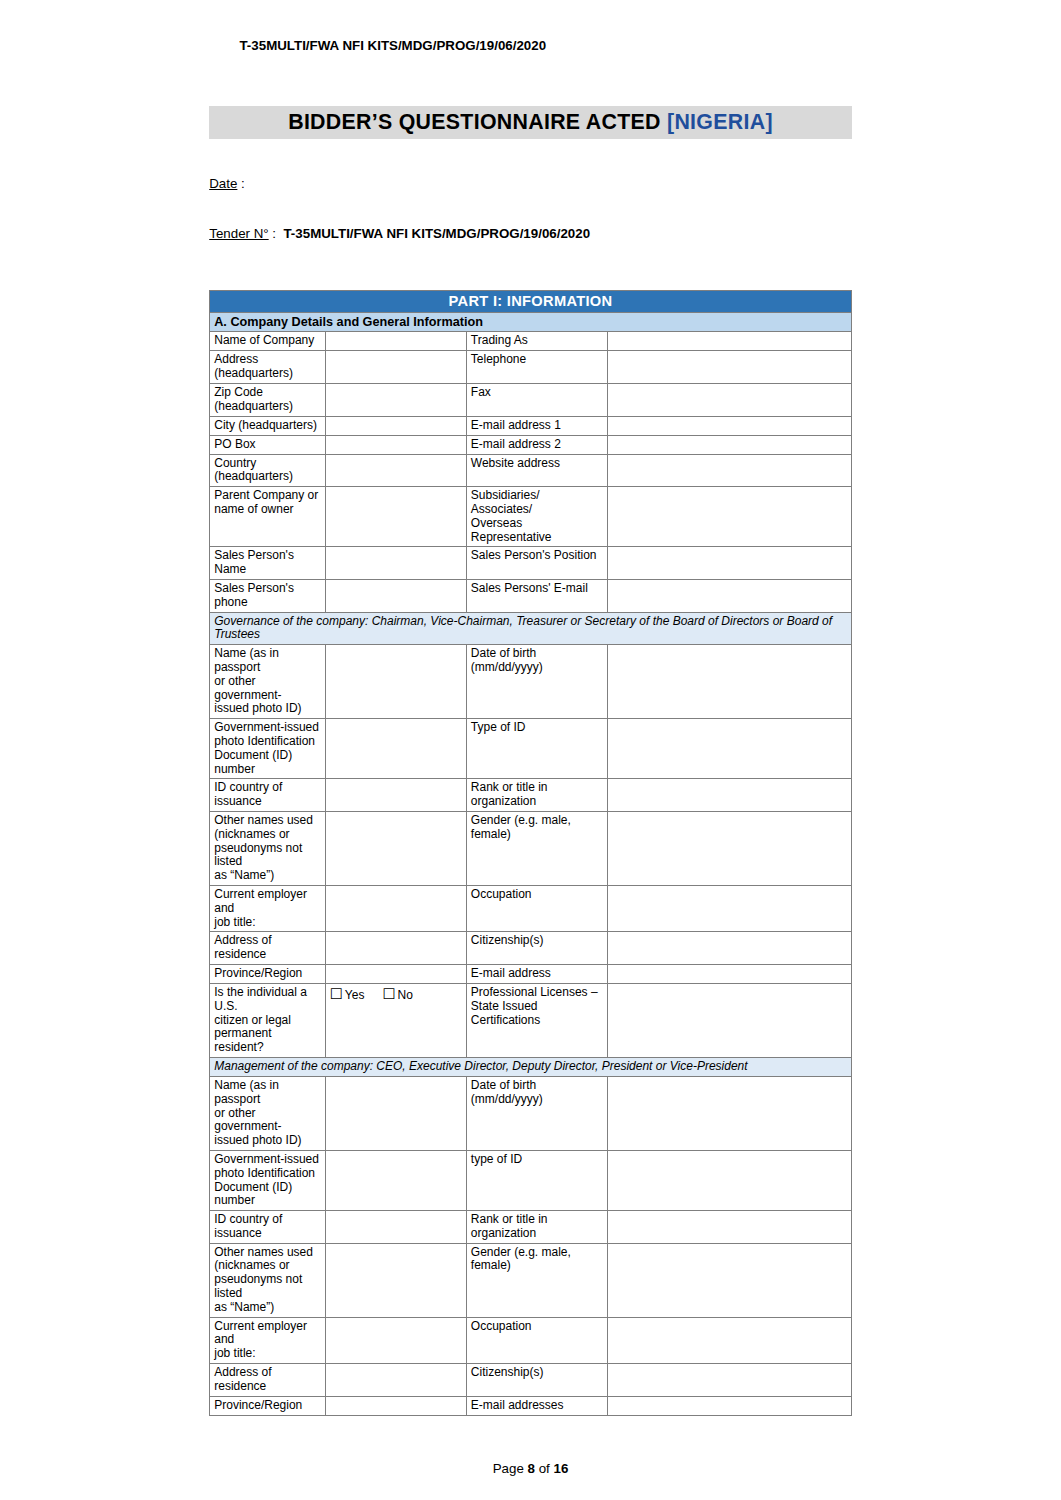T-35MULTI/FWA NFI KITS/MDG/PROG/19/06/2020
BIDDER’S QUESTIONNAIRE ACTED [NIGERIA]
Date :
Tender N° : T-35MULTI/FWA NFI KITS/MDG/PROG/19/06/2020
| PART I: INFORMATION |
| A. Company Details and General Information |
| Name of Company | | Trading As | |
| Address (headquarters) | | Telephone | |
| Zip Code (headquarters) | | Fax | |
| City (headquarters) | | E-mail address 1 | |
| PO Box | | E-mail address 2 | |
| Country (headquarters) | | Website address | |
| Parent Company or name of owner | | Subsidiaries/ Associates/ Overseas Representative | |
| Sales Person's Name | | Sales Person's Position | |
| Sales Person's phone | | Sales Persons' E-mail | |
| Governance of the company: Chairman, Vice-Chairman, Treasurer or Secretary of the Board of Directors or Board of Trustees |
| Name (as in passport or other government- issued photo ID) | | Date of birth (mm/dd/yyyy) | |
| Government-issued photo Identification Document (ID) number | | Type of ID | |
| ID country of issuance | | Rank or title in organization | |
| Other names used (nicknames or pseudonyms not listed as “Name”) | | Gender (e.g. male, female) | |
| Current employer and job title: | | Occupation | |
| Address of residence | | Citizenship(s) | |
| Province/Region | | E-mail address | |
| Is the individual a U.S. citizen or legal permanent resident? | ☐ Yes ☐ No | Professional Licenses – State Issued Certifications | |
| Management of the company: CEO, Executive Director, Deputy Director, President or Vice-President |
| Name (as in passport or other government- issued photo ID) | | Date of birth (mm/dd/yyyy) | |
| Government-issued photo Identification Document (ID) number | | type of ID | |
| ID country of issuance | | Rank or title in organization | |
| Other names used (nicknames or pseudonyms not listed as “Name”) | | Gender (e.g. male, female) | |
| Current employer and job title: | | Occupation | |
| Address of residence | | Citizenship(s) | |
| Province/Region | | E-mail addresses | |
Page 8 of 16